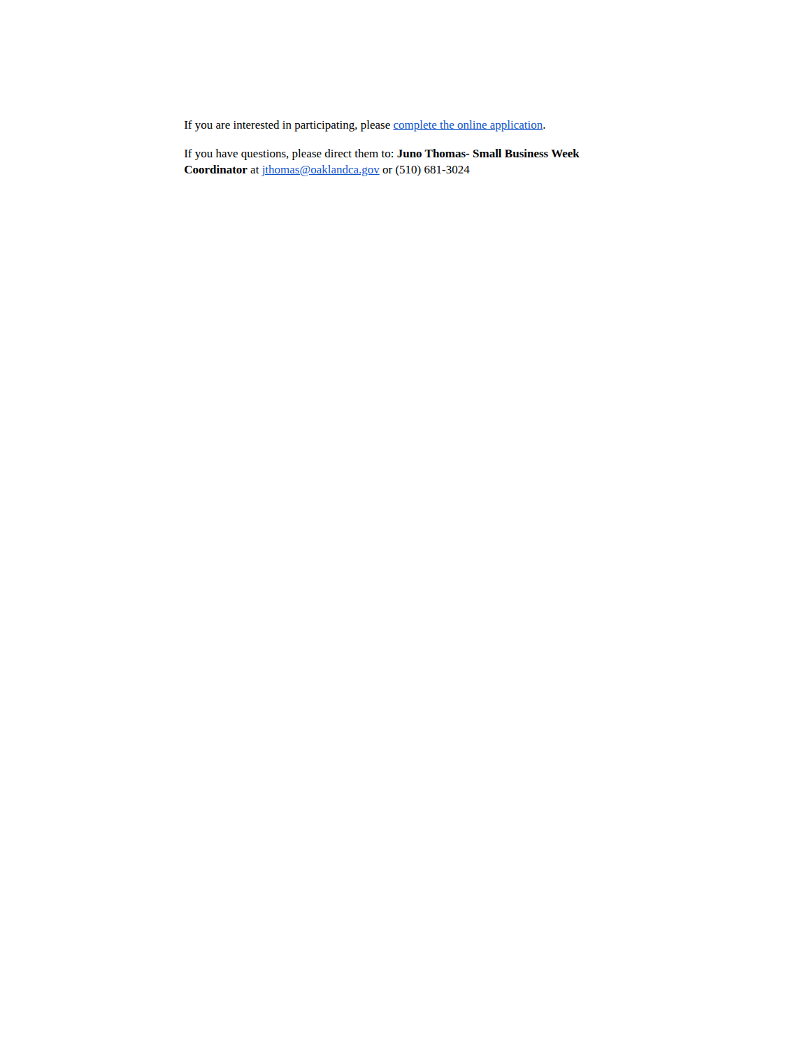If you are interested in participating, please complete the online application.
If you have questions, please direct them to: Juno Thomas- Small Business Week Coordinator at jthomas@oaklandca.gov or (510) 681-3024